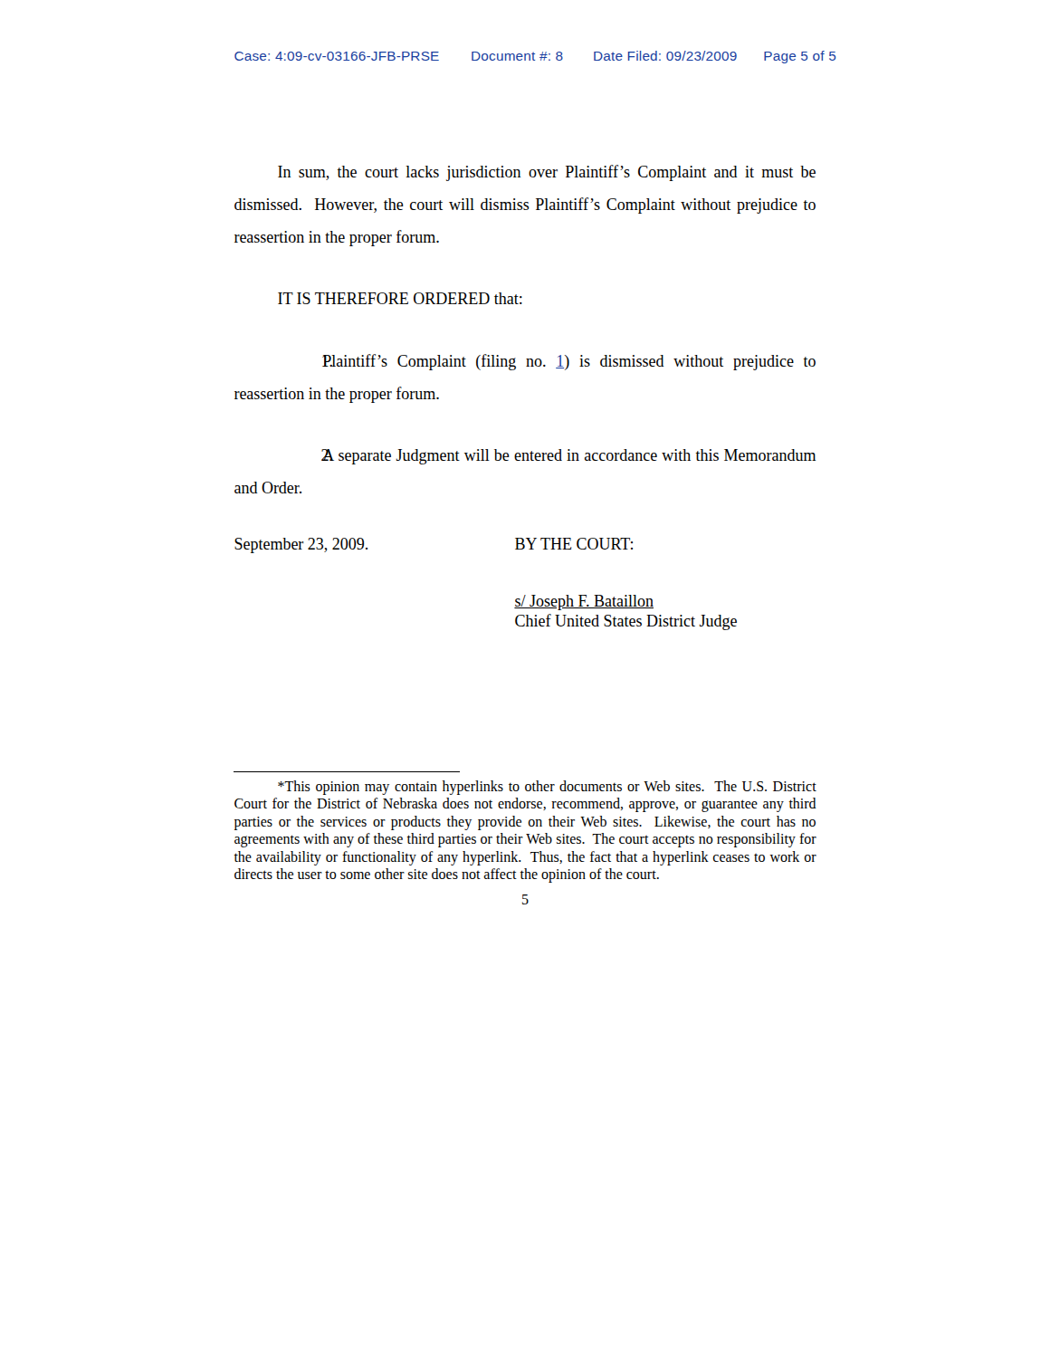Case: 4:09-cv-03166-JFB-PRSE Document #: 8 Date Filed: 09/23/2009 Page 5 of 5
In sum, the court lacks jurisdiction over Plaintiff’s Complaint and it must be dismissed. However, the court will dismiss Plaintiff’s Complaint without prejudice to reassertion in the proper forum.
IT IS THEREFORE ORDERED that:
1. Plaintiff’s Complaint (filing no. 1) is dismissed without prejudice to reassertion in the proper forum.
2. A separate Judgment will be entered in accordance with this Memorandum and Order.
September 23, 2009.
BY THE COURT:
s/ Joseph F. Bataillon
Chief United States District Judge
*This opinion may contain hyperlinks to other documents or Web sites. The U.S. District Court for the District of Nebraska does not endorse, recommend, approve, or guarantee any third parties or the services or products they provide on their Web sites. Likewise, the court has no agreements with any of these third parties or their Web sites. The court accepts no responsibility for the availability or functionality of any hyperlink. Thus, the fact that a hyperlink ceases to work or directs the user to some other site does not affect the opinion of the court.
5